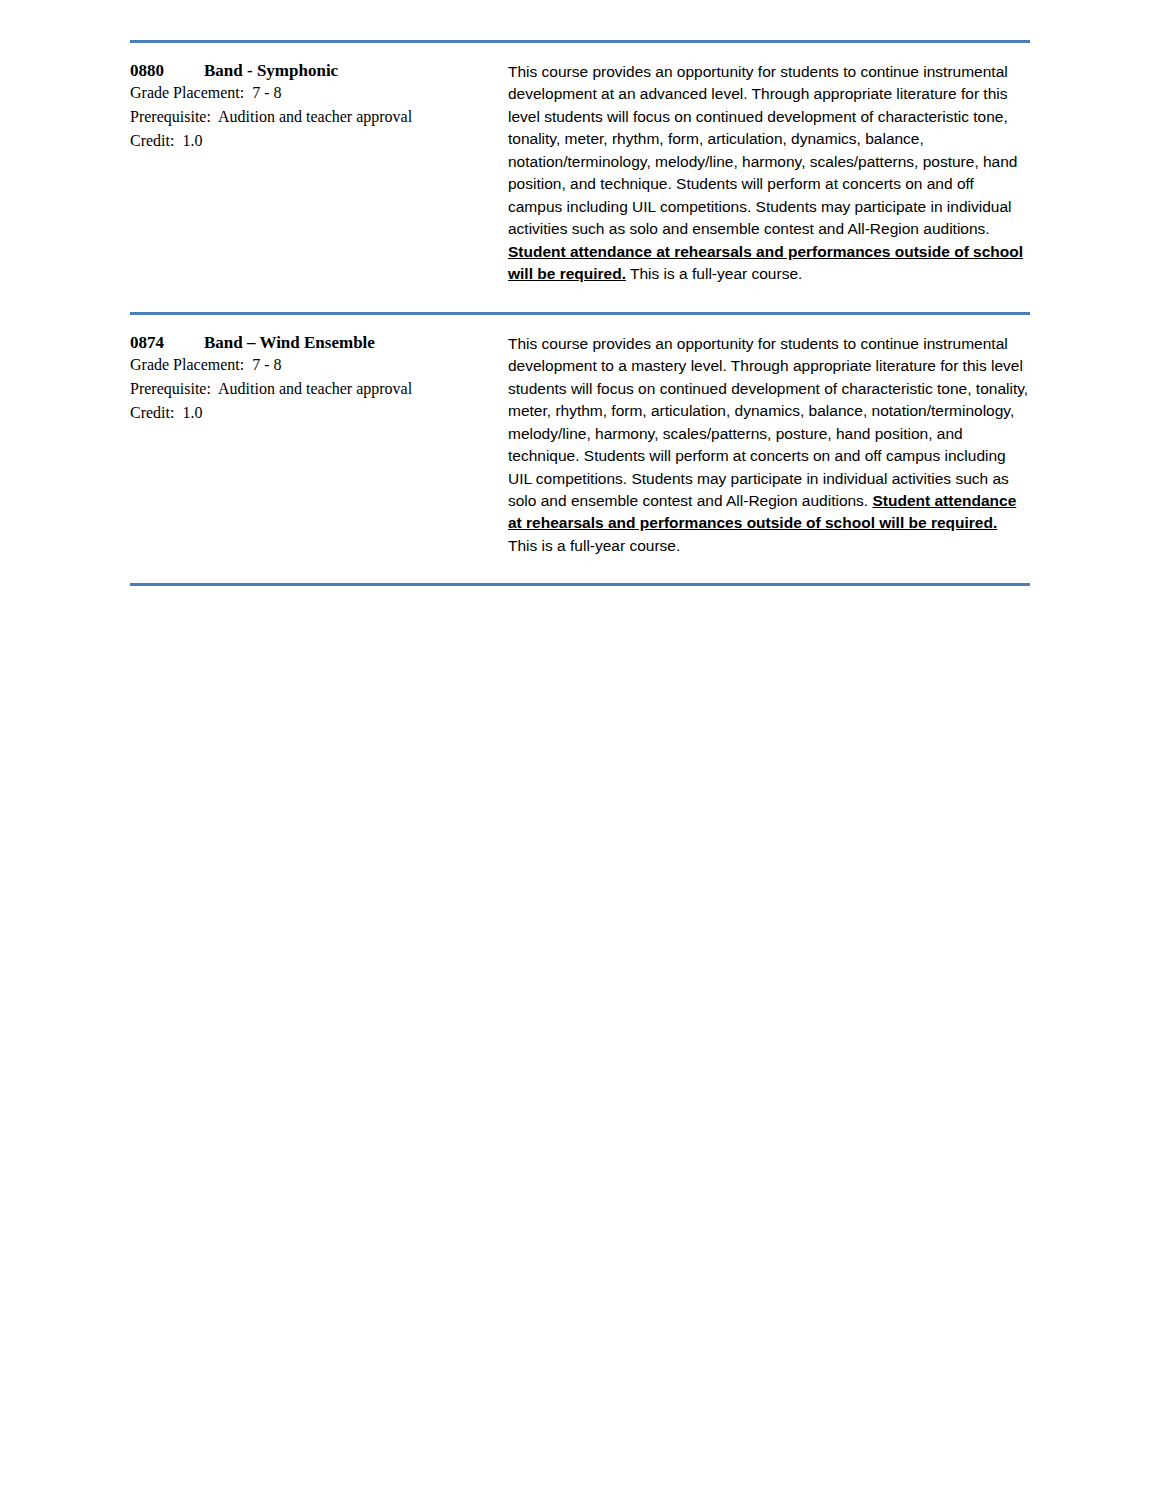| 0880 Band - Symphonic Grade Placement: 7 - 8 Prerequisite: Audition and teacher approval Credit: 1.0 | This course provides an opportunity for students to continue instrumental development at an advanced level. Through appropriate literature for this level students will focus on continued development of characteristic tone, tonality, meter, rhythm, form, articulation, dynamics, balance, notation/terminology, melody/line, harmony, scales/patterns, posture, hand position, and technique. Students will perform at concerts on and off campus including UIL competitions. Students may participate in individual activities such as solo and ensemble contest and All-Region auditions. Student attendance at rehearsals and performances outside of school will be required. This is a full-year course. |
| 0874 Band – Wind Ensemble Grade Placement: 7 - 8 Prerequisite: Audition and teacher approval Credit: 1.0 | This course provides an opportunity for students to continue instrumental development to a mastery level. Through appropriate literature for this level students will focus on continued development of characteristic tone, tonality, meter, rhythm, form, articulation, dynamics, balance, notation/terminology, melody/line, harmony, scales/patterns, posture, hand position, and technique. Students will perform at concerts on and off campus including UIL competitions. Students may participate in individual activities such as solo and ensemble contest and All-Region auditions. Student attendance at rehearsals and performances outside of school will be required. This is a full-year course. |